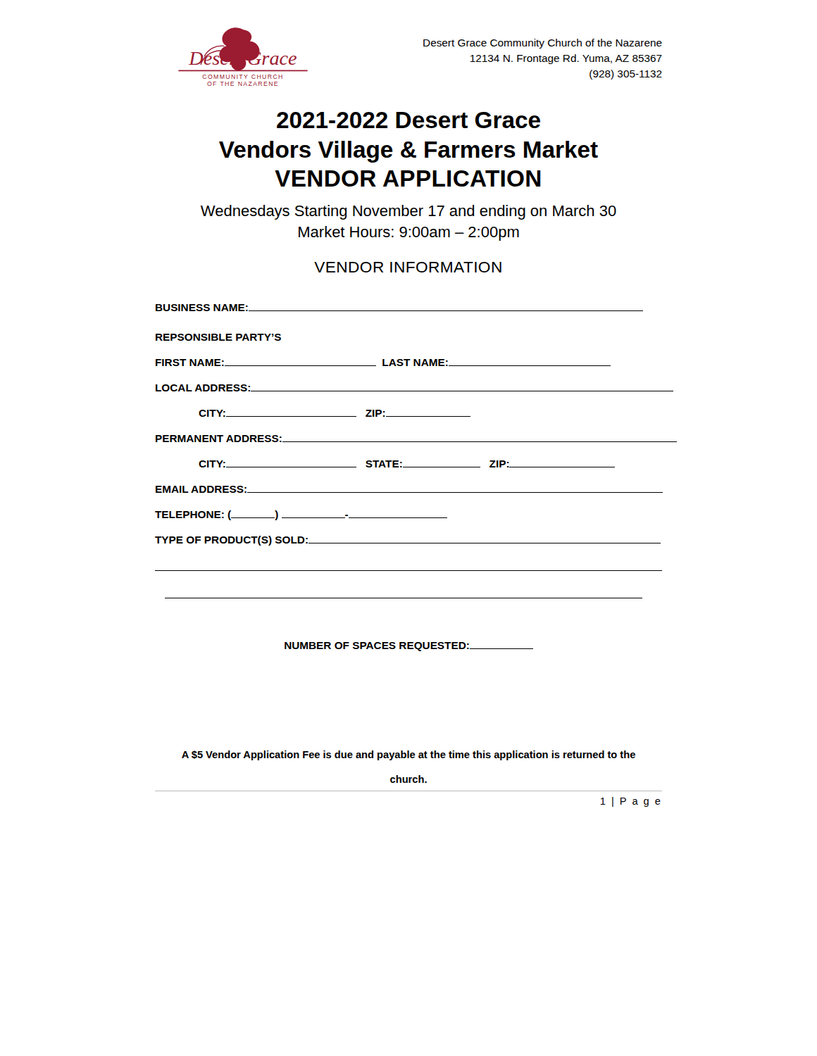Desert Grace COMMUNITY CHURCH OF THE NAZARENE
Desert Grace Community Church of the Nazarene
12134 N. Frontage Rd. Yuma, AZ 85367
(928) 305-1132
2021-2022 Desert Grace
Vendors Village & Farmers Market
VENDOR APPLICATION
Wednesdays Starting November 17 and ending on March 30
Market Hours: 9:00am – 2:00pm
VENDOR INFORMATION
BUSINESS NAME:
REPSONSIBLE PARTY’S
FIRST NAME: LAST NAME:
LOCAL ADDRESS:
CITY: ZIP:
PERMANENT ADDRESS:
CITY: STATE: ZIP:
EMAIL ADDRESS:
TELEPHONE: ( ) -
TYPE OF PRODUCT(S) SOLD:
NUMBER OF SPACES REQUESTED:
A $5 Vendor Application Fee is due and payable at the time this application is returned to the church.
1 | P a g e